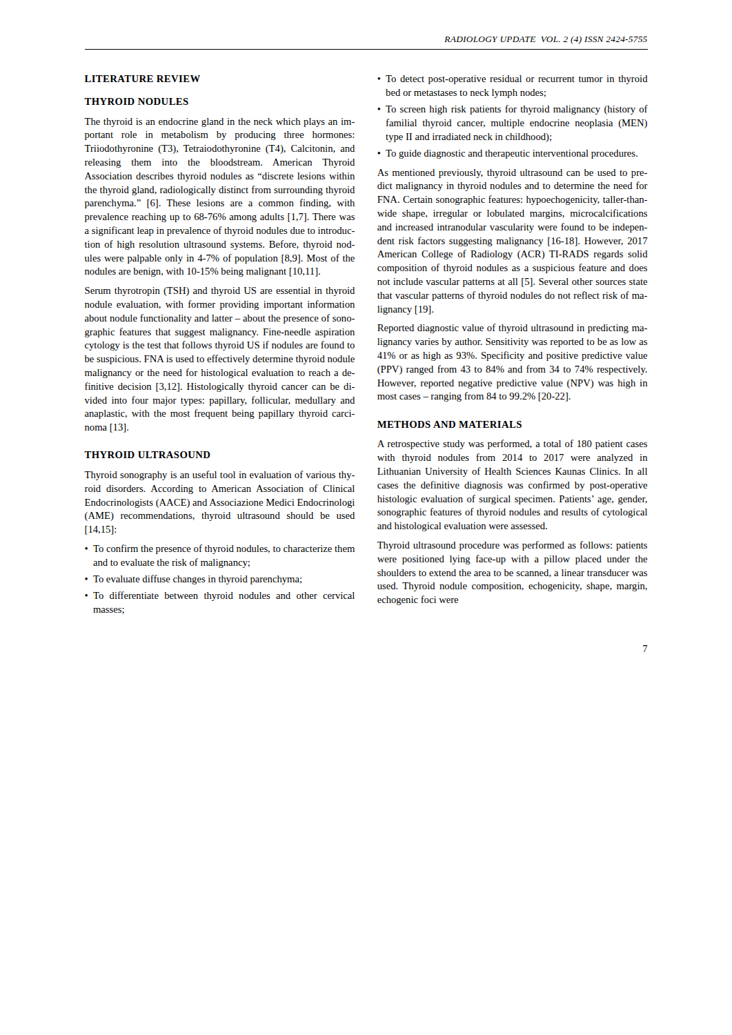RADIOLOGY UPDATE VOL. 2 (4) ISSN 2424-5755
Literature Review
Thyroid Nodules
The thyroid is an endocrine gland in the neck which plays an important role in metabolism by producing three hormones: Triiodothyronine (T3), Tetraiodothyronine (T4), Calcitonin, and releasing them into the bloodstream. American Thyroid Association describes thyroid nodules as “discrete lesions within the thyroid gland, radiologically distinct from surrounding thyroid parenchyma.” [6]. These lesions are a common finding, with prevalence reaching up to 68-76% among adults [1,7]. There was a significant leap in prevalence of thyroid nodules due to introduction of high resolution ultrasound systems. Before, thyroid nodules were palpable only in 4-7% of population [8,9]. Most of the nodules are benign, with 10-15% being malignant [10,11].
Serum thyrotropin (TSH) and thyroid US are essential in thyroid nodule evaluation, with former providing important information about nodule functionality and latter – about the presence of sonographic features that suggest malignancy. Fine-needle aspiration cytology is the test that follows thyroid US if nodules are found to be suspicious. FNA is used to effectively determine thyroid nodule malignancy or the need for histological evaluation to reach a definitive decision [3,12]. Histologically thyroid cancer can be divided into four major types: papillary, follicular, medullary and anaplastic, with the most frequent being papillary thyroid carcinoma [13].
Thyroid Ultrasound
Thyroid sonography is an useful tool in evaluation of various thyroid disorders. According to American Association of Clinical Endocrinologists (AACE) and Associazione Medici Endocrinologi (AME) recommendations, thyroid ultrasound should be used [14,15]:
To confirm the presence of thyroid nodules, to characterize them and to evaluate the risk of malignancy;
To evaluate diffuse changes in thyroid parenchyma;
To differentiate between thyroid nodules and other cervical masses;
To detect post-operative residual or recurrent tumor in thyroid bed or metastases to neck lymph nodes;
To screen high risk patients for thyroid malignancy (history of familial thyroid cancer, multiple endocrine neoplasia (MEN) type II and irradiated neck in childhood);
To guide diagnostic and therapeutic interventional procedures.
As mentioned previously, thyroid ultrasound can be used to predict malignancy in thyroid nodules and to determine the need for FNA. Certain sonographic features: hypoechogenicity, taller-than-wide shape, irregular or lobulated margins, microcalcifications and increased intranodular vascularity were found to be independent risk factors suggesting malignancy [16-18]. However, 2017 American College of Radiology (ACR) TI-RADS regards solid composition of thyroid nodules as a suspicious feature and does not include vascular patterns at all [5]. Several other sources state that vascular patterns of thyroid nodules do not reflect risk of malignancy [19].
Reported diagnostic value of thyroid ultrasound in predicting malignancy varies by author. Sensitivity was reported to be as low as 41% or as high as 93%. Specificity and positive predictive value (PPV) ranged from 43 to 84% and from 34 to 74% respectively. However, reported negative predictive value (NPV) was high in most cases – ranging from 84 to 99.2% [20-22].
Methods and Materials
A retrospective study was performed, a total of 180 patient cases with thyroid nodules from 2014 to 2017 were analyzed in Lithuanian University of Health Sciences Kaunas Clinics. In all cases the definitive diagnosis was confirmed by post-operative histologic evaluation of surgical specimen. Patients’ age, gender, sonographic features of thyroid nodules and results of cytological and histological evaluation were assessed.
Thyroid ultrasound procedure was performed as follows: patients were positioned lying face-up with a pillow placed under the shoulders to extend the area to be scanned, a linear transducer was used. Thyroid nodule composition, echogenicity, shape, margin, echogenic foci were
7